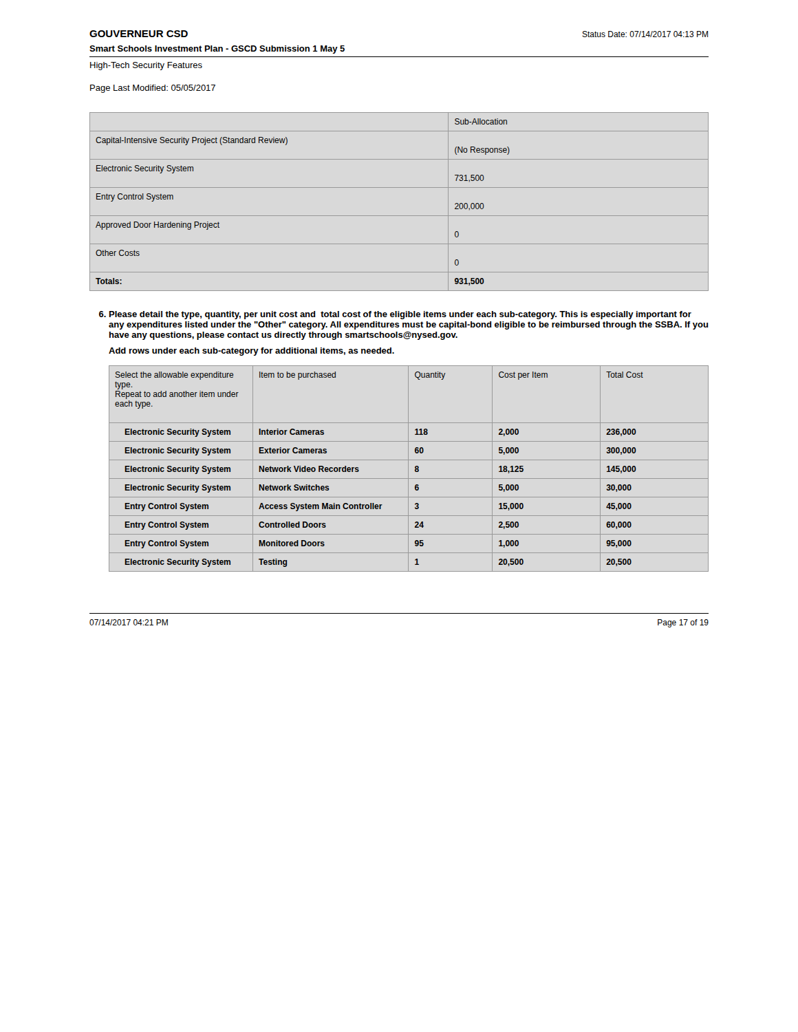GOUVERNEUR CSD
Status Date: 07/14/2017 04:13 PM
Smart Schools Investment Plan - GSCD Submission 1 May 5
High-Tech Security Features
Page Last Modified: 05/05/2017
| | Sub-Allocation |
| Capital-Intensive Security Project (Standard Review) | (No Response) |
| Electronic Security System | 731,500 |
| Entry Control System | 200,000 |
| Approved Door Hardening Project | 0 |
| Other Costs | 0 |
| Totals: | 931,500 |
Please detail the type, quantity, per unit cost and total cost of the eligible items under each sub-category. This is especially important for any expenditures listed under the "Other" category. All expenditures must be capital-bond eligible to be reimbursed through the SSBA. If you have any questions, please contact us directly through smartschools@nysed.gov.
Add rows under each sub-category for additional items, as needed.
| Select the allowable expenditure type. Repeat to add another item under each type. | Item to be purchased | Quantity | Cost per Item | Total Cost |
| --- | --- | --- | --- | --- |
| Electronic Security System | Interior Cameras | 118 | 2,000 | 236,000 |
| Electronic Security System | Exterior Cameras | 60 | 5,000 | 300,000 |
| Electronic Security System | Network Video Recorders | 8 | 18,125 | 145,000 |
| Electronic Security System | Network Switches | 6 | 5,000 | 30,000 |
| Entry Control System | Access System Main Controller | 3 | 15,000 | 45,000 |
| Entry Control System | Controlled Doors | 24 | 2,500 | 60,000 |
| Entry Control System | Monitored Doors | 95 | 1,000 | 95,000 |
| Electronic Security System | Testing | 1 | 20,500 | 20,500 |
07/14/2017 04:21 PM
Page 17 of 19